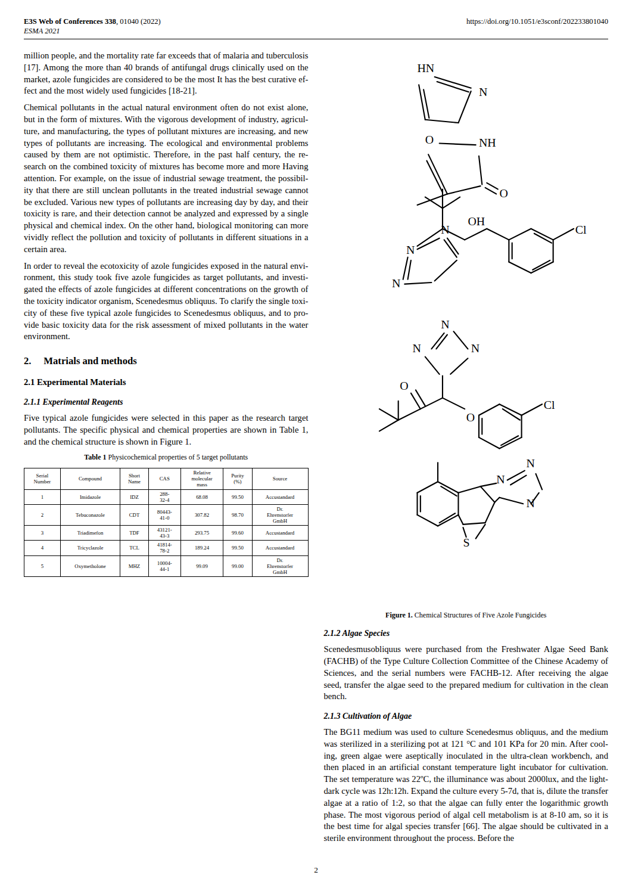E3S Web of Conferences 338, 01040 (2022)
ESMA 2021
https://doi.org/10.1051/e3sconf/202233801040
million people, and the mortality rate far exceeds that of malaria and tuberculosis [17]. Among the more than 40 brands of antifungal drugs clinically used on the market, azole fungicides are considered to be the most It has the best curative effect and the most widely used fungicides [18-21].
Chemical pollutants in the actual natural environment often do not exist alone, but in the form of mixtures. With the vigorous development of industry, agriculture, and manufacturing, the types of pollutant mixtures are increasing, and new types of pollutants are increasing. The ecological and environmental problems caused by them are not optimistic. Therefore, in the past half century, the research on the combined toxicity of mixtures has become more and more Having attention. For example, on the issue of industrial sewage treatment, the possibility that there are still unclean pollutants in the treated industrial sewage cannot be excluded. Various new types of pollutants are increasing day by day, and their toxicity is rare, and their detection cannot be analyzed and expressed by a single physical and chemical index. On the other hand, biological monitoring can more vividly reflect the pollution and toxicity of pollutants in different situations in a certain area.
In order to reveal the ecotoxicity of azole fungicides exposed in the natural environment, this study took five azole fungicides as target pollutants, and investigated the effects of azole fungicides at different concentrations on the growth of the toxicity indicator organism, Scenedesmus obliquus. To clarify the single toxicity of these five typical azole fungicides to Scenedesmus obliquus, and to provide basic toxicity data for the risk assessment of mixed pollutants in the water environment.
2. Matrials and methods
2.1 Experimental Materials
2.1.1 Experimental Reagents
Five typical azole fungicides were selected in this paper as the research target pollutants. The specific physical and chemical properties are shown in Table 1, and the chemical structure is shown in Figure 1.
Table 1 Physicochemical properties of 5 target pollutants
| Serial Number | Compound | Short Name | CAS | Relative molecular mass | Purity (%) | Source |
| --- | --- | --- | --- | --- | --- | --- |
| 1 | Imidazole | IDZ | 288- 32-4 | 68.08 | 99.50 | Accustandard |
| 2 | Tebuconazole | CDT | 80443- 41-0 | 307.82 | 98.70 | Dr. Ehrenstorfer GmbH |
| 3 | Triadimefon | TDF | 43121- 43-3 | 293.75 | 99.60 | Accustandard |
| 4 | Tricyclazole | TCL | 41814- 78-2 | 189.24 | 99.50 | Accustandard |
| 5 | Oxymetholone | MHZ | 10004- 44-1 | 99.09 | 99.00 | Dr. Ehrenstorfer GmbH |
HN N O NH O N N N OH Cl N N N O O Cl S N N N
Figure 1. Chemical Structures of Five Azole Fungicides
2.1.2 Algae Species
Scenedesmusobliquus were purchased from the Freshwater Algae Seed Bank (FACHB) of the Type Culture Collection Committee of the Chinese Academy of Sciences, and the serial numbers were FACHB-12. After receiving the algae seed, transfer the algae seed to the prepared medium for cultivation in the clean bench.
2.1.3 Cultivation of Algae
The BG11 medium was used to culture Scenedesmus obliquus, and the medium was sterilized in a sterilizing pot at 121 °C and 101 KPa for 20 min. After cooling, green algae were aseptically inoculated in the ultra-clean workbench, and then placed in an artificial constant temperature light incubator for cultivation. The set temperature was 22ºC, the illuminance was about 2000lux, and the light-dark cycle was 12h:12h. Expand the culture every 5-7d, that is, dilute the transfer algae at a ratio of 1:2, so that the algae can fully enter the logarithmic growth phase. The most vigorous period of algal cell metabolism is at 8-10 am, so it is the best time for algal species transfer [66]. The algae should be cultivated in a sterile environment throughout the process. Before the
2